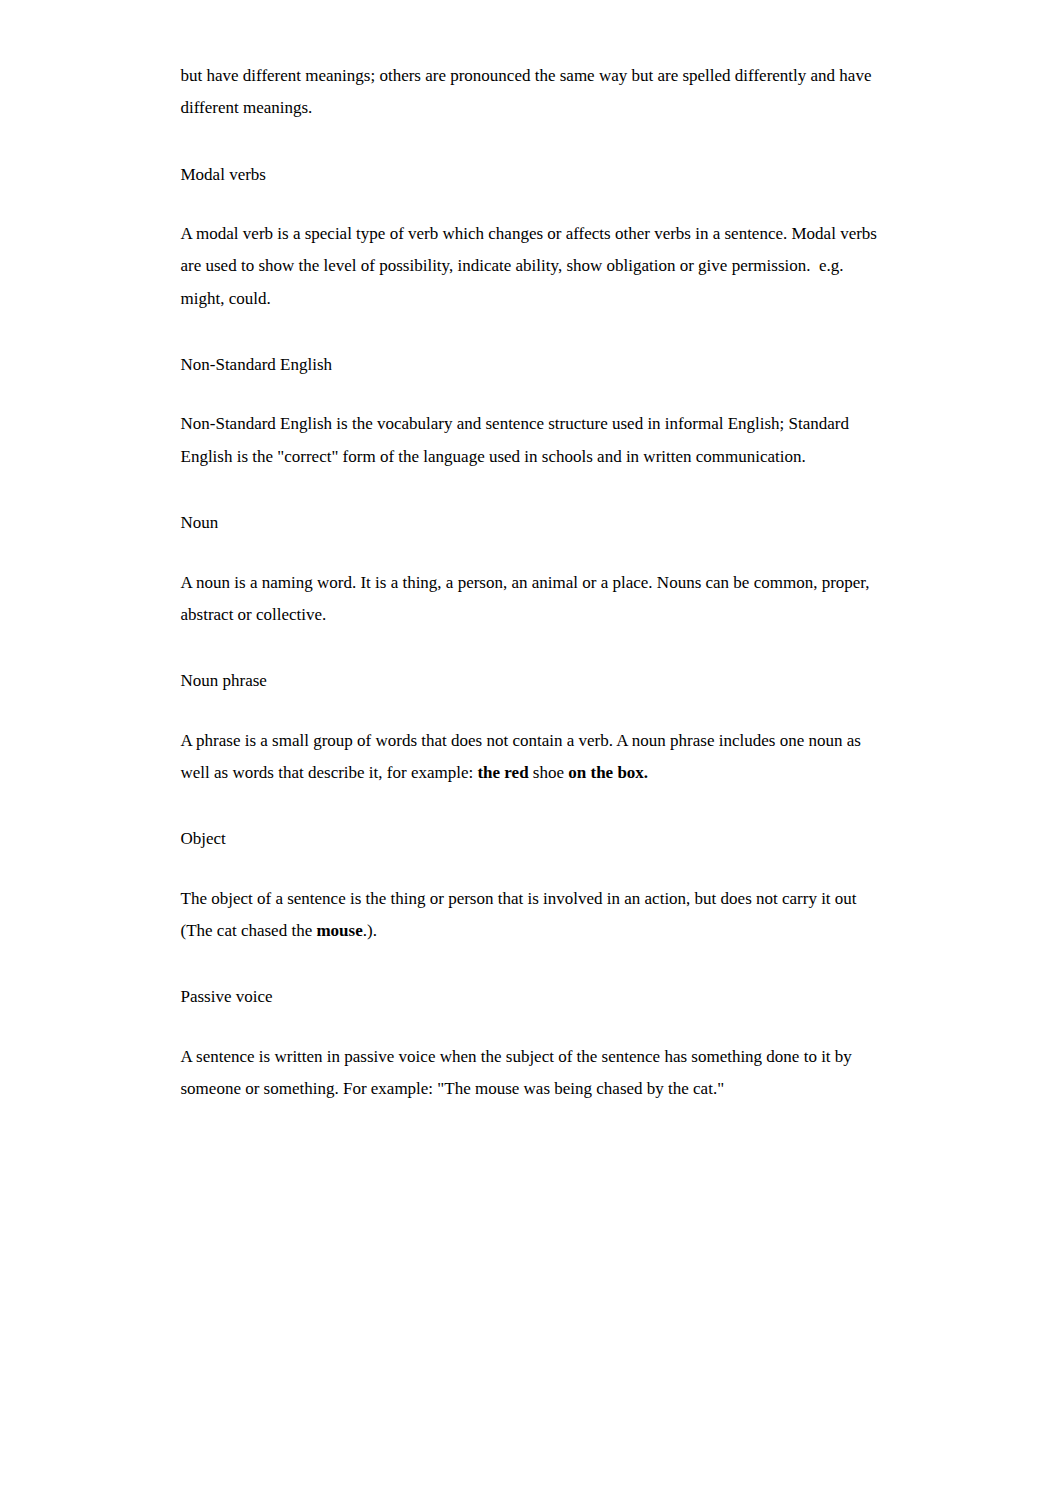but have different meanings; others are pronounced the same way but are spelled differently and have different meanings.
Modal verbs
A modal verb is a special type of verb which changes or affects other verbs in a sentence. Modal verbs are used to show the level of possibility, indicate ability, show obligation or give permission. e.g. might, could.
Non-Standard English
Non-Standard English is the vocabulary and sentence structure used in informal English; Standard English is the "correct" form of the language used in schools and in written communication.
Noun
A noun is a naming word. It is a thing, a person, an animal or a place. Nouns can be common, proper, abstract or collective.
Noun phrase
A phrase is a small group of words that does not contain a verb. A noun phrase includes one noun as well as words that describe it, for example: the red shoe on the box.
Object
The object of a sentence is the thing or person that is involved in an action, but does not carry it out (The cat chased the mouse.).
Passive voice
A sentence is written in passive voice when the subject of the sentence has something done to it by someone or something. For example: "The mouse was being chased by the cat."